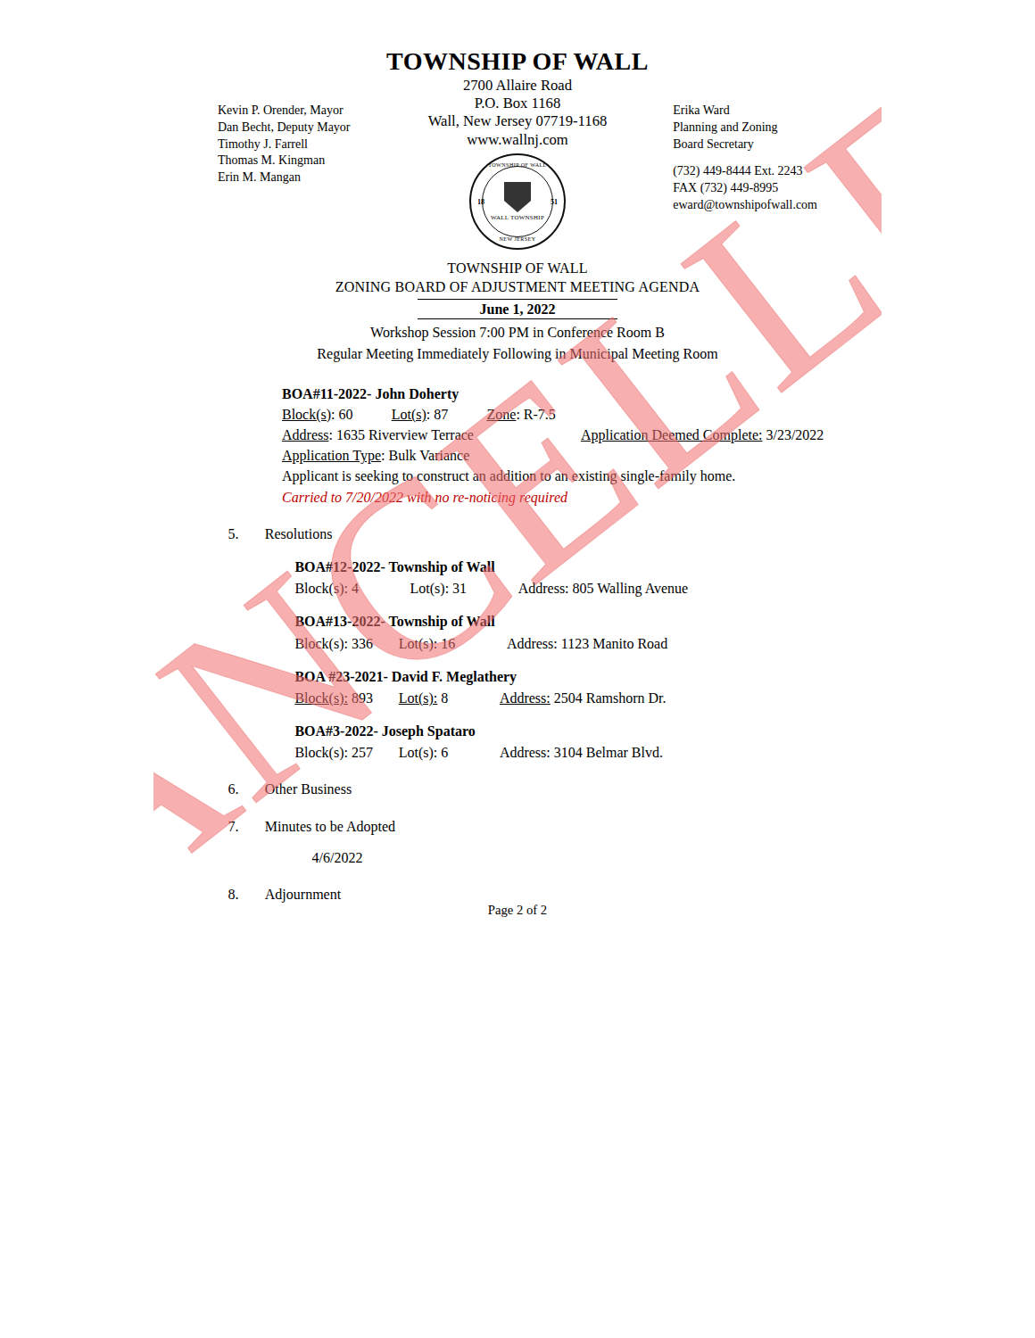TOWNSHIP OF WALL
2700 Allaire Road
P.O. Box 1168
Wall, New Jersey 07719-1168
www.wallnj.com
Kevin P. Orender, Mayor
Dan Becht, Deputy Mayor
Timothy J. Farrell
Thomas M. Kingman
Erin M. Mangan
Erika Ward
Planning and Zoning
Board Secretary
(732) 449-8444 Ext. 2243
FAX (732) 449-8995
eward@townshipofwall.com
TOWNSHIP OF WALL
18
51
WALL TOWNSHIP
NEW JERSEY
TOWNSHIP OF WALL
ZONING BOARD OF ADJUSTMENT MEETING AGENDA
June 1, 2022
Workshop Session 7:00 PM in Conference Room B
Regular Meeting Immediately Following in Municipal Meeting Room
BOA#11-2022- John Doherty
Block(s): 60 Lot(s): 87 Zone: R-7.5
Address: 1635 Riverview Terrace Application Deemed Complete: 3/23/2022
Application Type: Bulk Variance
Applicant is seeking to construct an addition to an existing single-family home.
Carried to 7/20/2022 with no re-noticing required
5. Resolutions
BOA#12-2022- Township of Wall
Block(s): 4 Lot(s): 31 Address: 805 Walling Avenue
BOA#13-2022- Township of Wall
Block(s): 336 Lot(s): 16 Address: 1123 Manito Road
BOA #23-2021- David F. Meglathery
Block(s): 893 Lot(s): 8 Address: 2504 Ramshorn Dr.
BOA#3-2022- Joseph Spataro
Block(s): 257 Lot(s): 6 Address: 3104 Belmar Blvd.
6. Other Business
7. Minutes to be Adopted
4/6/2022
8. Adjournment
Page 2 of 2
CANCELLED